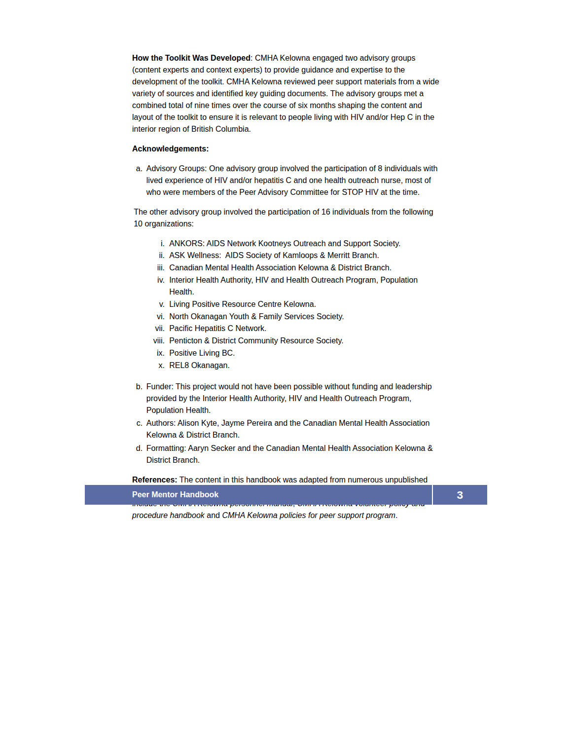How the Toolkit Was Developed: CMHA Kelowna engaged two advisory groups (content experts and context experts) to provide guidance and expertise to the development of the toolkit. CMHA Kelowna reviewed peer support materials from a wide variety of sources and identified key guiding documents. The advisory groups met a combined total of nine times over the course of six months shaping the content and layout of the toolkit to ensure it is relevant to people living with HIV and/or Hep C in the interior region of British Columbia.
Acknowledgements:
Advisory Groups: One advisory group involved the participation of 8 individuals with lived experience of HIV and/or hepatitis C and one health outreach nurse, most of who were members of the Peer Advisory Committee for STOP HIV at the time.
The other advisory group involved the participation of 16 individuals from the following 10 organizations:
ANKORS: AIDS Network Kootneys Outreach and Support Society.
ASK Wellness: AIDS Society of Kamloops & Merritt Branch.
Canadian Mental Health Association Kelowna & District Branch.
Interior Health Authority, HIV and Health Outreach Program, Population Health.
Living Positive Resource Centre Kelowna.
North Okanagan Youth & Family Services Society.
Pacific Hepatitis C Network.
Penticton & District Community Resource Society.
Positive Living BC.
REL8 Okanagan.
Funder: This project would not have been possible without funding and leadership provided by the Interior Health Authority, HIV and Health Outreach Program, Population Health.
Authors: Alison Kyte, Jayme Pereira and the Canadian Mental Health Association Kelowna & District Branch.
Formatting: Aaryn Secker and the Canadian Mental Health Association Kelowna & District Branch.
References: The content in this handbook was adapted from numerous unpublished documents created by the Canadian Mental Health Association (CMHA) Kelowna. They include the CMHA Kelowna personnel manual, CMHA Kelowna volunteer policy and procedure handbook and CMHA Kelowna policies for peer support program.
Peer Mentor Handbook
3